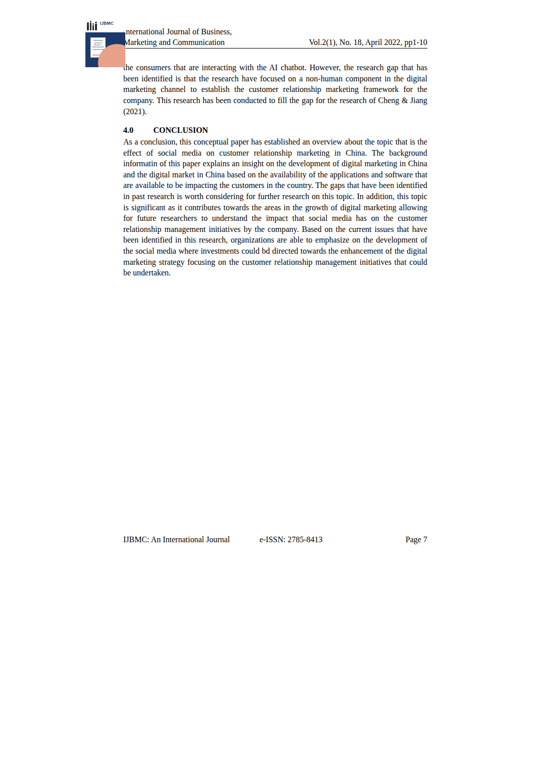IJBMC
International
Journal of Business,
Marketing and
Communication
International Journal of Business,
Marketing and Communication Vol.2(1), No. 18, April 2022, pp1-10
the consumers that are interacting with the AI chatbot. However, the research gap that has been identified is that the research have focused on a non-human component in the digital marketing channel to establish the customer relationship marketing framework for the company. This research has been conducted to fill the gap for the research of Cheng & Jiang (2021).
4.0 CONCLUSION
As a conclusion, this conceptual paper has established an overview about the topic that is the effect of social media on customer relationship marketing in China. The background informatin of this paper explains an insight on the development of digital marketing in China and the digital market in China based on the availability of the applications and software that are available to be impacting the customers in the country. The gaps that have been identified in past research is worth considering for further research on this topic. In addition, this topic is significant as it contributes towards the areas in the growth of digital marketing allowing for future researchers to understand the impact that social media has on the customer relationship management initiatives by the company. Based on the current issues that have been identified in this research, organizations are able to emphasize on the development of the social media where investments could bd directed towards the enhancement of the digital marketing strategy focusing on the customer relationship management initiatives that could be undertaken.
IJBMC: An International Journal e-ISSN: 2785-8413 Page 7